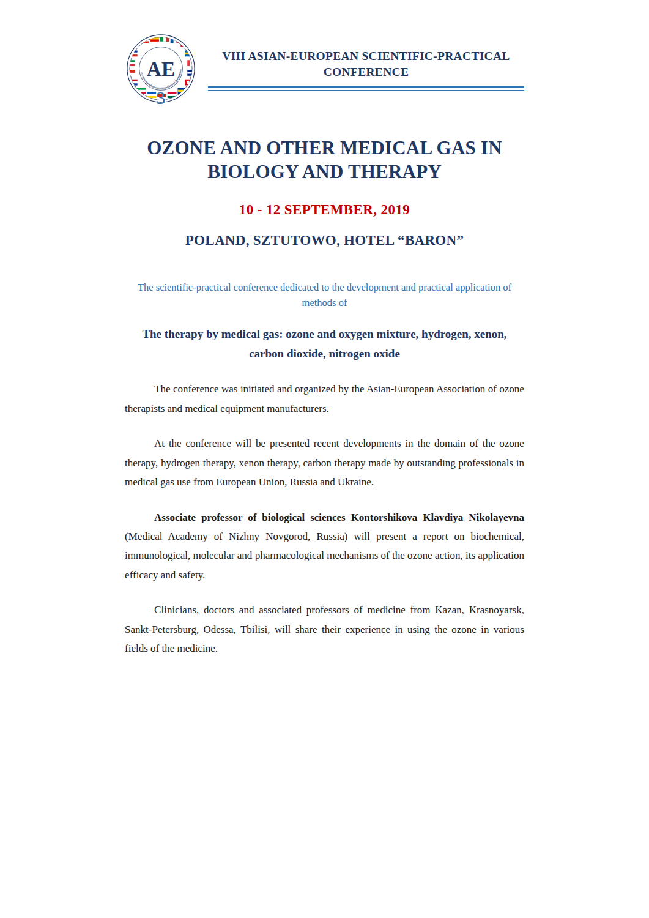AE asian-european association of ozone therapists and manufacturers of medical of the equipment 3
VIII Asian-European Scientific-Practical
Conference
Ozone and other medical gas in biology and therapy
10 - 12 SEPTEMBER, 2019
POLAND, SZTUTOWO, HOTEL “BARON”
The scientific-practical conference dedicated to the development and practical application of methods of
The therapy by medical gas: ozone and oxygen mixture, hydrogen, xenon, carbon dioxide, nitrogen oxide
The conference was initiated and organized by the Asian-European Association of ozone therapists and medical equipment manufacturers.
At the conference will be presented recent developments in the domain of the ozone therapy, hydrogen therapy, xenon therapy, carbon therapy made by outstanding professionals in medical gas use from European Union, Russia and Ukraine.
Associate professor of biological sciences Kontorshikova Klavdiya Nikolayevna (Medical Academy of Nizhny Novgorod, Russia) will present a report on biochemical, immunological, molecular and pharmacological mechanisms of the ozone action, its application efficacy and safety.
Clinicians, doctors and associated professors of medicine from Kazan, Krasnoyarsk, Sankt-Petersburg, Odessa, Tbilisi, will share their experience in using the ozone in various fields of the medicine.